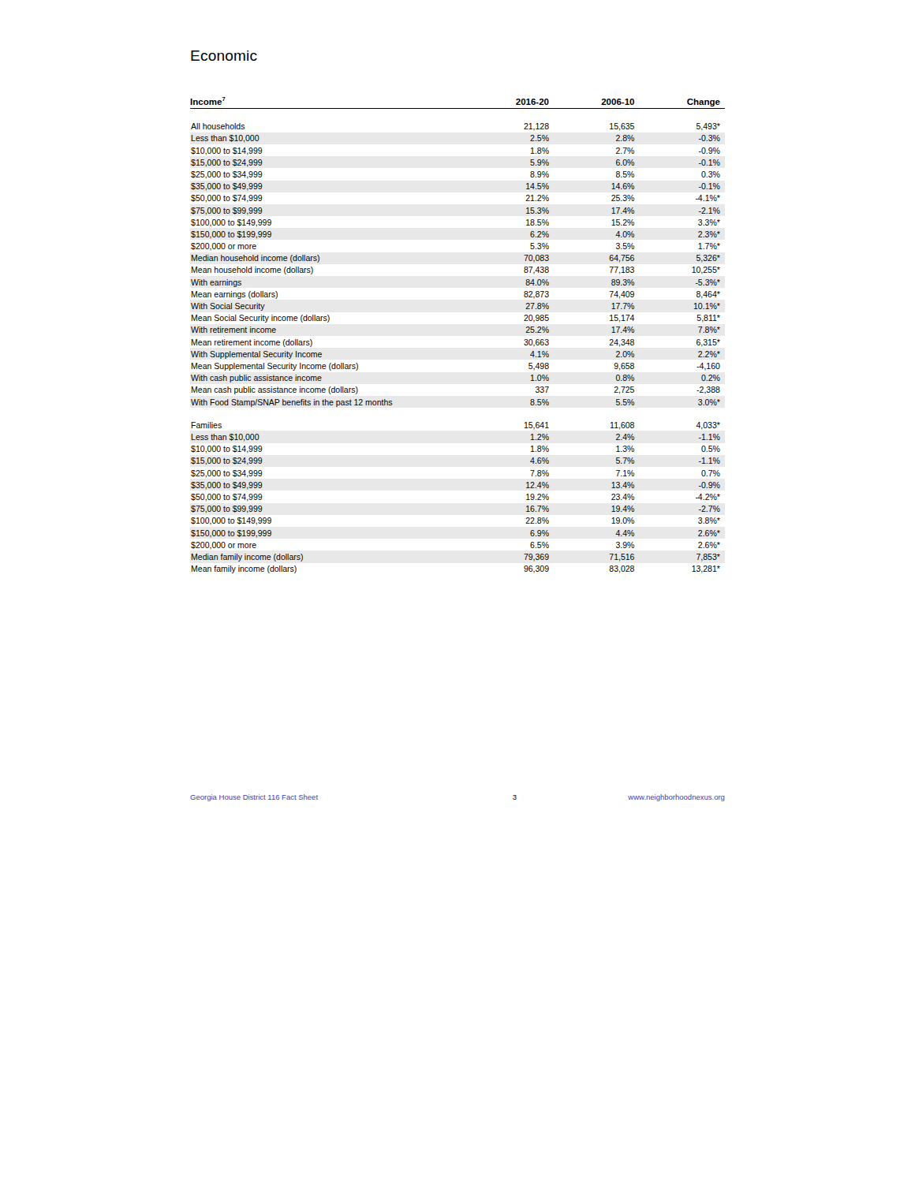Economic
| Income 7 | 2016-20 | 2006-10 | Change |
| --- | --- | --- | --- |
| All households | 21,128 | 15,635 | 5,493* |
| Less than $10,000 | 2.5% | 2.8% | -0.3% |
| $10,000 to $14,999 | 1.8% | 2.7% | -0.9% |
| $15,000 to $24,999 | 5.9% | 6.0% | -0.1% |
| $25,000 to $34,999 | 8.9% | 8.5% | 0.3% |
| $35,000 to $49,999 | 14.5% | 14.6% | -0.1% |
| $50,000 to $74,999 | 21.2% | 25.3% | -4.1%* |
| $75,000 to $99,999 | 15.3% | 17.4% | -2.1% |
| $100,000 to $149,999 | 18.5% | 15.2% | 3.3%* |
| $150,000 to $199,999 | 6.2% | 4.0% | 2.3%* |
| $200,000 or more | 5.3% | 3.5% | 1.7%* |
| Median household income (dollars) | 70,083 | 64,756 | 5,326* |
| Mean household income (dollars) | 87,438 | 77,183 | 10,255* |
| With earnings | 84.0% | 89.3% | -5.3%* |
| Mean earnings (dollars) | 82,873 | 74,409 | 8,464* |
| With Social Security | 27.8% | 17.7% | 10.1%* |
| Mean Social Security income (dollars) | 20,985 | 15,174 | 5,811* |
| With retirement income | 25.2% | 17.4% | 7.8%* |
| Mean retirement income (dollars) | 30,663 | 24,348 | 6,315* |
| With Supplemental Security Income | 4.1% | 2.0% | 2.2%* |
| Mean Supplemental Security Income (dollars) | 5,498 | 9,658 | -4,160 |
| With cash public assistance income | 1.0% | 0.8% | 0.2% |
| Mean cash public assistance income (dollars) | 337 | 2,725 | -2,388 |
| With Food Stamp/SNAP benefits in the past 12 months | 8.5% | 5.5% | 3.0%* |
| Families | 15,641 | 11,608 | 4,033* |
| Less than $10,000 | 1.2% | 2.4% | -1.1% |
| $10,000 to $14,999 | 1.8% | 1.3% | 0.5% |
| $15,000 to $24,999 | 4.6% | 5.7% | -1.1% |
| $25,000 to $34,999 | 7.8% | 7.1% | 0.7% |
| $35,000 to $49,999 | 12.4% | 13.4% | -0.9% |
| $50,000 to $74,999 | 19.2% | 23.4% | -4.2%* |
| $75,000 to $99,999 | 16.7% | 19.4% | -2.7% |
| $100,000 to $149,999 | 22.8% | 19.0% | 3.8%* |
| $150,000 to $199,999 | 6.9% | 4.4% | 2.6%* |
| $200,000 or more | 6.5% | 3.9% | 2.6%* |
| Median family income (dollars) | 79,369 | 71,516 | 7,853* |
| Mean family income (dollars) | 96,309 | 83,028 | 13,281* |
Georgia House District 116 Fact Sheet
3
www.neighborhoodnexus.org